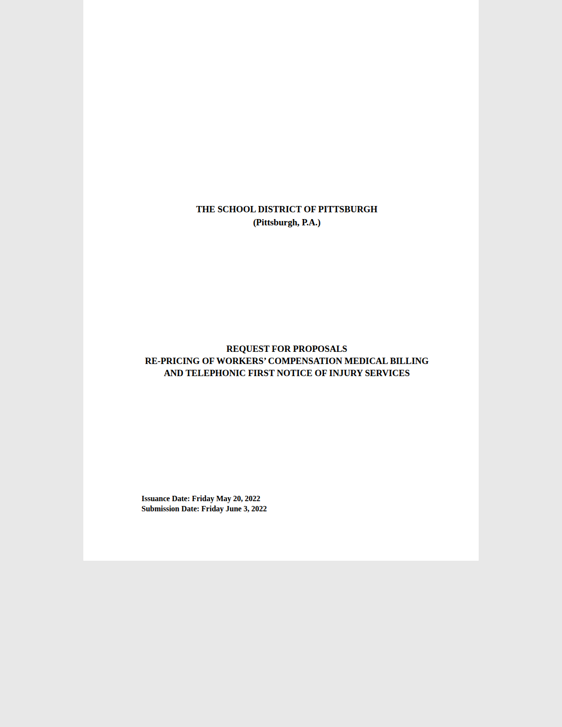THE SCHOOL DISTRICT OF PITTSBURGH
(Pittsburgh, P.A.)
REQUEST FOR PROPOSALS
RE-PRICING OF WORKERS’ COMPENSATION MEDICAL BILLING
AND TELEPHONIC FIRST NOTICE OF INJURY SERVICES
Issuance Date: Friday May 20, 2022
Submission Date: Friday June 3, 2022